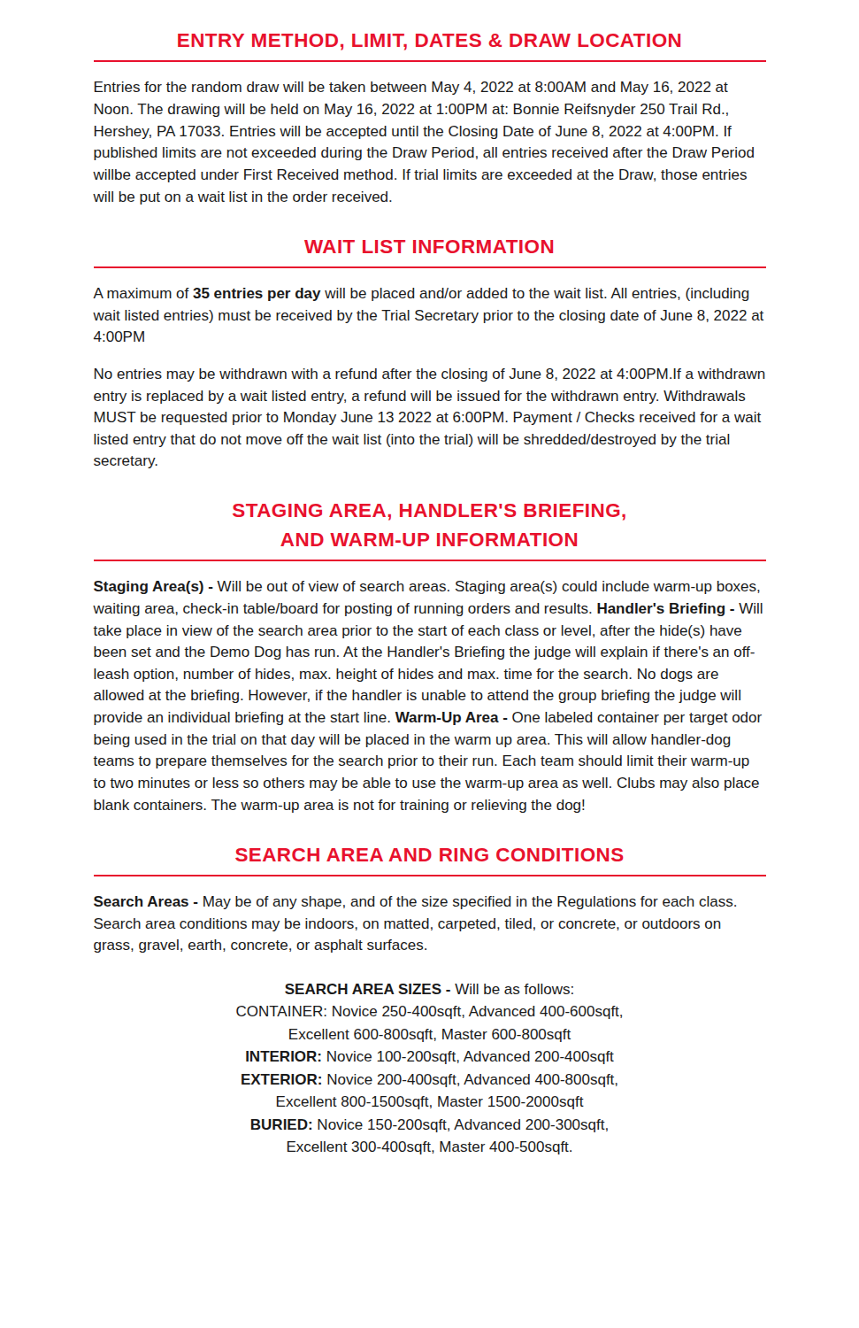Entry Method, Limit, Dates & Draw Location
Entries for the random draw will be taken between May 4, 2022 at 8:00AM and May 16, 2022 at Noon. The drawing will be held on May 16, 2022 at 1:00PM at: Bonnie Reifsnyder 250 Trail Rd., Hershey, PA 17033. Entries will be accepted until the Closing Date of June 8, 2022 at 4:00PM. If published limits are not exceeded during the Draw Period, all entries received after the Draw Period willbe accepted under First Received method. If trial limits are exceeded at the Draw, those entries will be put on a wait list in the order received.
Wait List Information
A maximum of 35 entries per day will be placed and/or added to the wait list. All entries, (including wait listed entries) must be received by the Trial Secretary prior to the closing date of June 8, 2022 at 4:00PM
No entries may be withdrawn with a refund after the closing of June 8, 2022 at 4:00PM.If a withdrawn entry is replaced by a wait listed entry, a refund will be issued for the withdrawn entry. Withdrawals MUST be requested prior to Monday June 13 2022 at 6:00PM. Payment / Checks received for a wait listed entry that do not move off the wait list (into the trial) will be shredded/destroyed by the trial secretary.
Staging Area, Handler's Briefing,
and Warm-Up Information
Staging Area(s) - Will be out of view of search areas. Staging area(s) could include warm-up boxes, waiting area, check-in table/board for posting of running orders and results. Handler's Briefing - Will take place in view of the search area prior to the start of each class or level, after the hide(s) have been set and the Demo Dog has run. At the Handler's Briefing the judge will explain if there's an off-leash option, number of hides, max. height of hides and max. time for the search. No dogs are allowed at the briefing. However, if the handler is unable to attend the group briefing the judge will provide an individual briefing at the start line. Warm-Up Area - One labeled container per target odor being used in the trial on that day will be placed in the warm up area. This will allow handler-dog teams to prepare themselves for the search prior to their run. Each team should limit their warm-up to two minutes or less so others may be able to use the warm-up area as well. Clubs may also place blank containers. The warm-up area is not for training or relieving the dog!
Search Area and Ring Conditions
Search Areas - May be of any shape, and of the size specified in the Regulations for each class. Search area conditions may be indoors, on matted, carpeted, tiled, or concrete, or outdoors on grass, gravel, earth, concrete, or asphalt surfaces.
SEARCH AREA SIZES - Will be as follows:
CONTAINER: Novice 250-400sqft, Advanced 400-600sqft,
Excellent 600-800sqft, Master 600-800sqft
INTERIOR: Novice 100-200sqft, Advanced 200-400sqft
EXTERIOR: Novice 200-400sqft, Advanced 400-800sqft,
Excellent 800-1500sqft, Master 1500-2000sqft
BURIED: Novice 150-200sqft, Advanced 200-300sqft,
Excellent 300-400sqft, Master 400-500sqft.